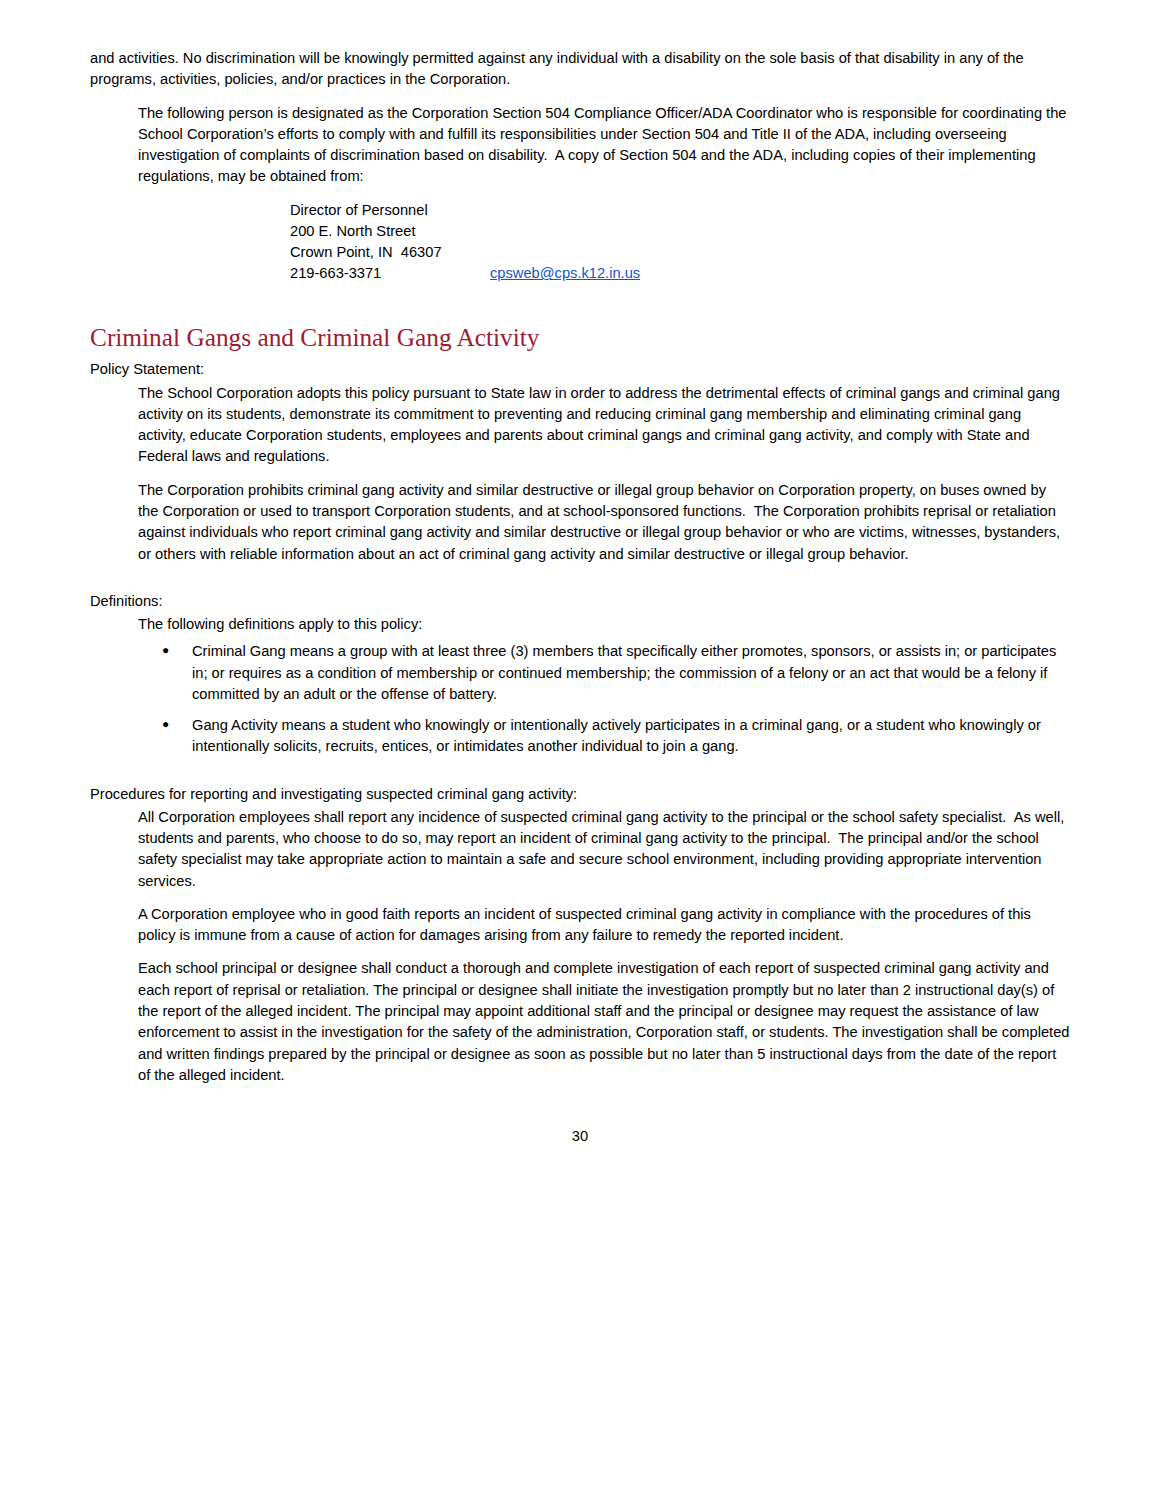and activities. No discrimination will be knowingly permitted against any individual with a disability on the sole basis of that disability in any of the programs, activities, policies, and/or practices in the Corporation.
The following person is designated as the Corporation Section 504 Compliance Officer/ADA Coordinator who is responsible for coordinating the School Corporation’s efforts to comply with and fulfill its responsibilities under Section 504 and Title II of the ADA, including overseeing investigation of complaints of discrimination based on disability. A copy of Section 504 and the ADA, including copies of their implementing regulations, may be obtained from:
Director of Personnel
200 E. North Street
Crown Point, IN 46307
219-663-3371 cpsweb@cps.k12.in.us
Criminal Gangs and Criminal Gang Activity
Policy Statement:
The School Corporation adopts this policy pursuant to State law in order to address the detrimental effects of criminal gangs and criminal gang activity on its students, demonstrate its commitment to preventing and reducing criminal gang membership and eliminating criminal gang activity, educate Corporation students, employees and parents about criminal gangs and criminal gang activity, and comply with State and Federal laws and regulations.
The Corporation prohibits criminal gang activity and similar destructive or illegal group behavior on Corporation property, on buses owned by the Corporation or used to transport Corporation students, and at school-sponsored functions. The Corporation prohibits reprisal or retaliation against individuals who report criminal gang activity and similar destructive or illegal group behavior or who are victims, witnesses, bystanders, or others with reliable information about an act of criminal gang activity and similar destructive or illegal group behavior.
Definitions:
The following definitions apply to this policy:
Criminal Gang means a group with at least three (3) members that specifically either promotes, sponsors, or assists in; or participates in; or requires as a condition of membership or continued membership; the commission of a felony or an act that would be a felony if committed by an adult or the offense of battery.
Gang Activity means a student who knowingly or intentionally actively participates in a criminal gang, or a student who knowingly or intentionally solicits, recruits, entices, or intimidates another individual to join a gang.
Procedures for reporting and investigating suspected criminal gang activity:
All Corporation employees shall report any incidence of suspected criminal gang activity to the principal or the school safety specialist. As well, students and parents, who choose to do so, may report an incident of criminal gang activity to the principal. The principal and/or the school safety specialist may take appropriate action to maintain a safe and secure school environment, including providing appropriate intervention services.
A Corporation employee who in good faith reports an incident of suspected criminal gang activity in compliance with the procedures of this policy is immune from a cause of action for damages arising from any failure to remedy the reported incident.
Each school principal or designee shall conduct a thorough and complete investigation of each report of suspected criminal gang activity and each report of reprisal or retaliation. The principal or designee shall initiate the investigation promptly but no later than 2 instructional day(s) of the report of the alleged incident. The principal may appoint additional staff and the principal or designee may request the assistance of law enforcement to assist in the investigation for the safety of the administration, Corporation staff, or students. The investigation shall be completed and written findings prepared by the principal or designee as soon as possible but no later than 5 instructional days from the date of the report of the alleged incident.
30